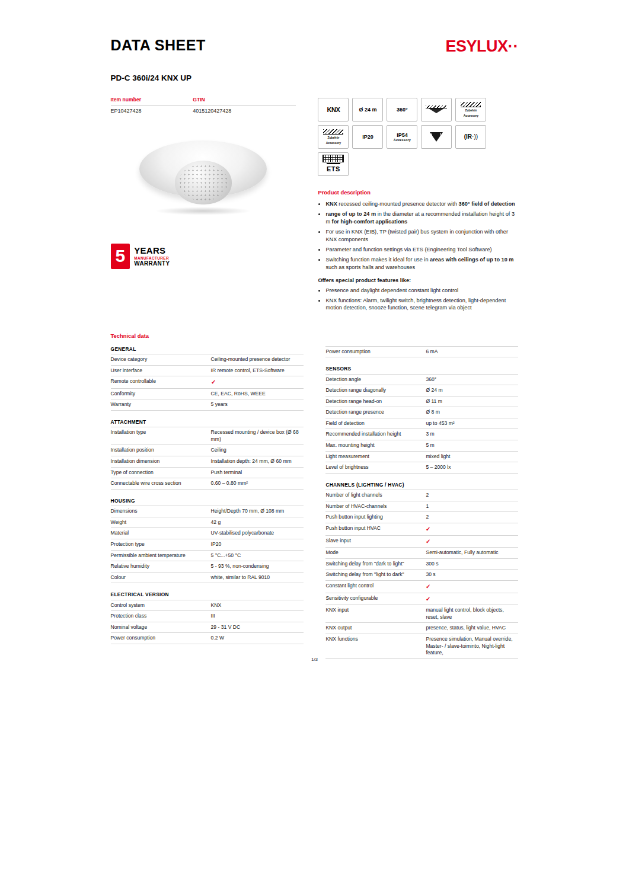DATA SHEET
ESYLUX··
PD-C 360i/24 KNX UP
| Item number | GTIN |
| --- | --- |
| EP10427428 | 4015120427428 |
5
YEARS MANUFACTURER WARRANTY
KNX
Ø 24 m
360°
Zubehör Accessory
Zubehör Accessory
IP20
IP54 Accessory
(IR·))
ETS
Product description
KNX recessed ceiling-mounted presence detector with 360° field of detection
range of up to 24 m in the diameter at a recommended installation height of 3 m for high-comfort applications
For use in KNX (EIB), TP (twisted pair) bus system in conjunction with other KNX components
Parameter and function settings via ETS (Engineering Tool Software)
Switching function makes it ideal for use in areas with ceilings of up to 10 m such as sports halls and warehouses
Offers special product features like:
Presence and daylight dependent constant light control
KNX functions: Alarm, twilight switch, brightness detection, light-dependent motion detection, snooze function, scene telegram via object
Technical data
GENERAL
| Device category | Ceiling-mounted presence detector |
| User interface | IR remote control, ETS-Software |
| Remote controllable | ✓ |
| Conformity | CE, EAC, RoHS, WEEE |
| Warranty | 5 years |
ATTACHMENT
| Installation type | Recessed mounting / device box (Ø 68 mm) |
| Installation position | Ceiling |
| Installation dimension | Installation depth: 24 mm, Ø 60 mm |
| Type of connection | Push terminal |
| Connectable wire cross section | 0.60 – 0.80 mm² |
HOUSING
| Dimensions | Height/Depth 70 mm, Ø 108 mm |
| Weight | 42 g |
| Material | UV-stabilised polycarbonate |
| Protection type | IP20 |
| Permissible ambient temperature | 5 °C...+50 °C |
| Relative humidity | 5 - 93 %, non-condensing |
| Colour | white, similar to RAL 9010 |
ELECTRICAL VERSION
| Control system | KNX |
| Protection class | III |
| Nominal voltage | 29 - 31 V DC |
| Power consumption | 0.2 W |
| Power consumption | 6 mA |
SENSORS
| Detection angle | 360° |
| Detection range diagonally | Ø 24 m |
| Detection range head-on | Ø 11 m |
| Detection range presence | Ø 8 m |
| Field of detection | up to 453 m² |
| Recommended installation height | 3 m |
| Max. mounting height | 5 m |
| Light measurement | mixed light |
| Level of brightness | 5 – 2000 lx |
CHANNELS (LIGHTING / HVAC)
| Number of light channels | 2 |
| Number of HVAC-channels | 1 |
| Push button input lighting | 2 |
| Push button input HVAC | ✓ |
| Slave input | ✓ |
| Mode | Semi-automatic, Fully automatic |
| Switching delay from "dark to light" | 300 s |
| Switching delay from "light to dark" | 30 s |
| Constant light control | ✓ |
| Sensitivity configurable | ✓ |
| KNX input | manual light control, block objects, reset, slave |
| KNX output | presence, status, light value, HVAC |
| KNX functions | Presence simulation, Manual override, Master- / slave-toiminto, Night-light feature, |
1/3